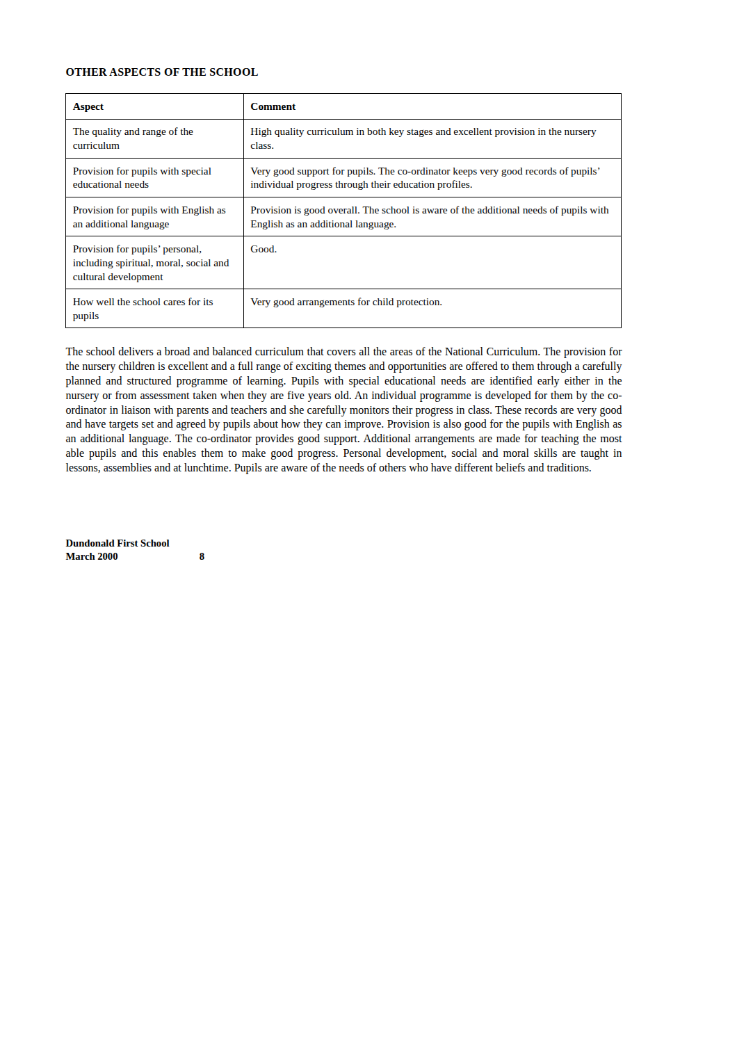OTHER ASPECTS OF THE SCHOOL
| Aspect | Comment |
| --- | --- |
| The quality and range of the curriculum | High quality curriculum in both key stages and excellent provision in the nursery class. |
| Provision for pupils with special educational needs | Very good support for pupils. The co-ordinator keeps very good records of pupils’ individual progress through their education profiles. |
| Provision for pupils with English as an additional language | Provision is good overall. The school is aware of the additional needs of pupils with English as an additional language. |
| Provision for pupils’ personal, including spiritual, moral, social and cultural development | Good. |
| How well the school cares for its pupils | Very good arrangements for child protection. |
The school delivers a broad and balanced curriculum that covers all the areas of the National Curriculum. The provision for the nursery children is excellent and a full range of exciting themes and opportunities are offered to them through a carefully planned and structured programme of learning. Pupils with special educational needs are identified early either in the nursery or from assessment taken when they are five years old. An individual programme is developed for them by the co-ordinator in liaison with parents and teachers and she carefully monitors their progress in class. These records are very good and have targets set and agreed by pupils about how they can improve. Provision is also good for the pupils with English as an additional language. The co-ordinator provides good support. Additional arrangements are made for teaching the most able pupils and this enables them to make good progress. Personal development, social and moral skills are taught in lessons, assemblies and at lunchtime. Pupils are aware of the needs of others who have different beliefs and traditions.
Dundonald First School
March 20008